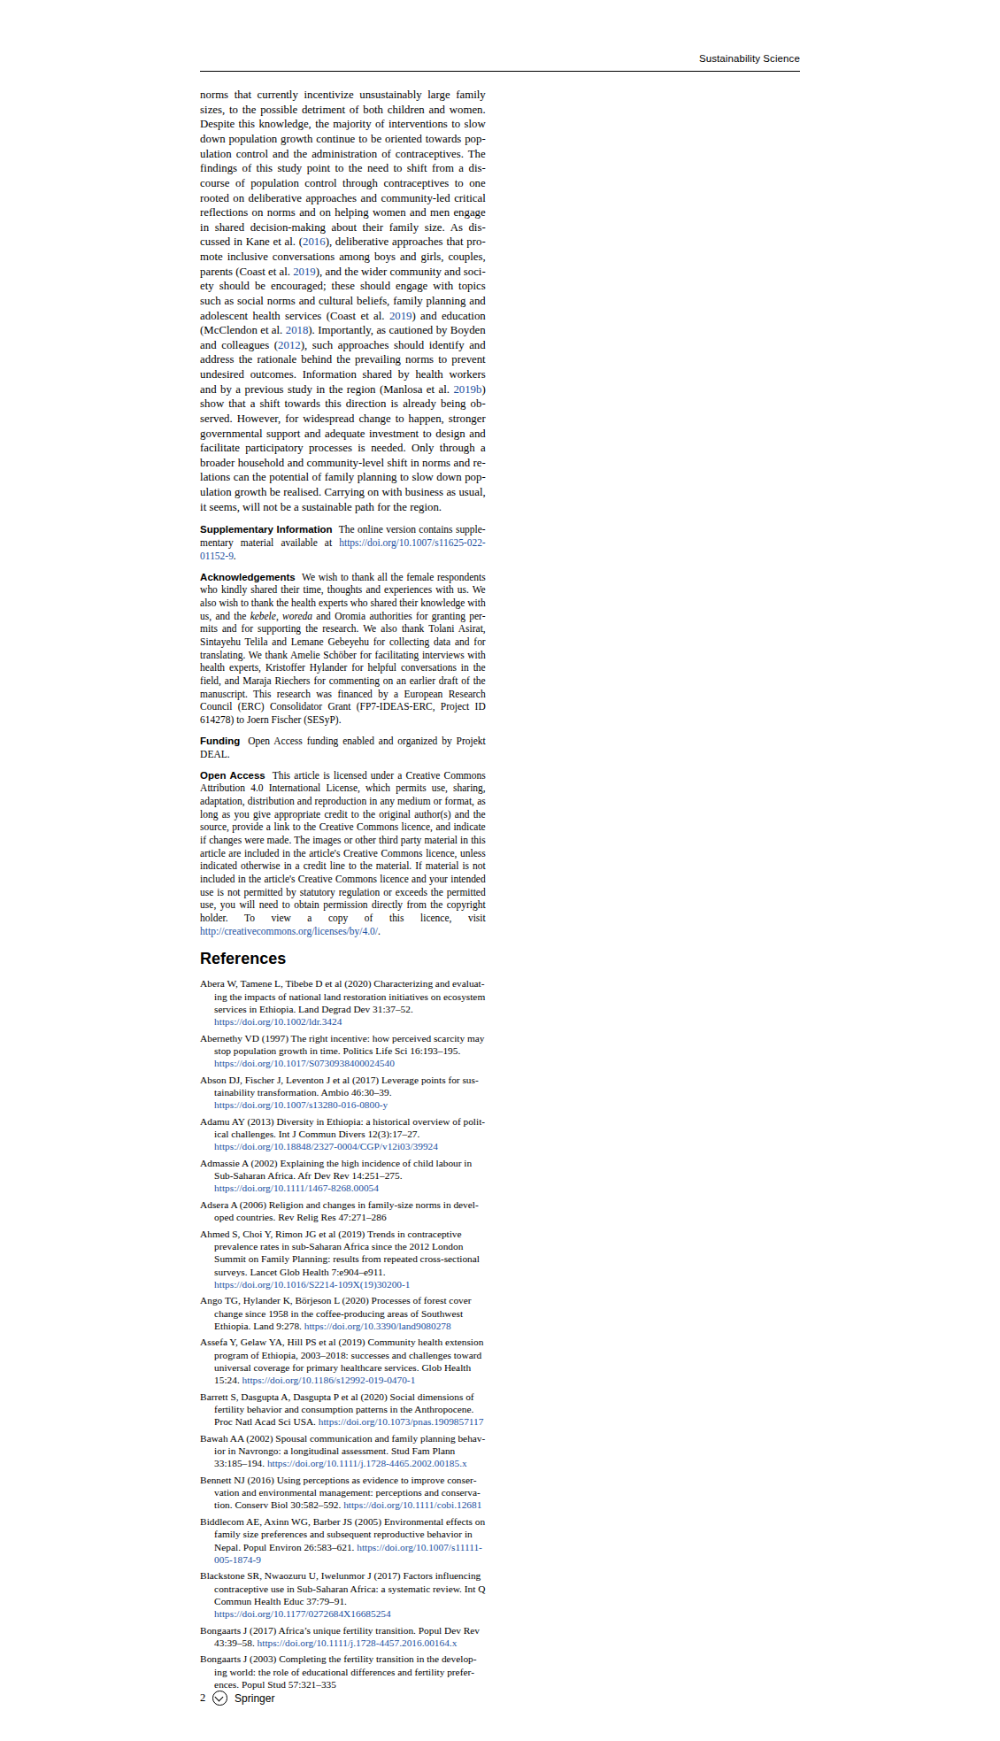Sustainability Science
norms that currently incentivize unsustainably large family sizes, to the possible detriment of both children and women. Despite this knowledge, the majority of interventions to slow down population growth continue to be oriented towards population control and the administration of contraceptives. The findings of this study point to the need to shift from a discourse of population control through contraceptives to one rooted on deliberative approaches and community-led critical reflections on norms and on helping women and men engage in shared decision-making about their family size. As discussed in Kane et al. (2016), deliberative approaches that promote inclusive conversations among boys and girls, couples, parents (Coast et al. 2019), and the wider community and society should be encouraged; these should engage with topics such as social norms and cultural beliefs, family planning and adolescent health services (Coast et al. 2019) and education (McClendon et al. 2018). Importantly, as cautioned by Boyden and colleagues (2012), such approaches should identify and address the rationale behind the prevailing norms to prevent undesired outcomes. Information shared by health workers and by a previous study in the region (Manlosa et al. 2019b) show that a shift towards this direction is already being observed. However, for widespread change to happen, stronger governmental support and adequate investment to design and facilitate participatory processes is needed. Only through a broader household and community-level shift in norms and relations can the potential of family planning to slow down population growth be realised. Carrying on with business as usual, it seems, will not be a sustainable path for the region.
Supplementary Information The online version contains supplementary material available at https://doi.org/10.1007/s11625-022-01152-9.
Acknowledgements We wish to thank all the female respondents who kindly shared their time, thoughts and experiences with us. We also wish to thank the health experts who shared their knowledge with us, and the kebele, woreda and Oromia authorities for granting permits and for supporting the research. We also thank Tolani Asirat, Sintayehu Telila and Lemane Gebeyehu for collecting data and for translating. We thank Amelie Schöber for facilitating interviews with health experts, Kristoffer Hylander for helpful conversations in the field, and Maraja Riechers for commenting on an earlier draft of the manuscript. This research was financed by a European Research Council (ERC) Consolidator Grant (FP7-IDEAS-ERC, Project ID 614278) to Joern Fischer (SESyP).
Funding Open Access funding enabled and organized by Projekt DEAL.
Open Access This article is licensed under a Creative Commons Attribution 4.0 International License, which permits use, sharing, adaptation, distribution and reproduction in any medium or format, as long as you give appropriate credit to the original author(s) and the source, provide a link to the Creative Commons licence, and indicate if changes were made. The images or other third party material in this article are included in the article's Creative Commons licence, unless indicated otherwise in a credit line to the material. If material is not included in the article's Creative Commons licence and your intended use is not permitted by statutory regulation or exceeds the permitted use, you will need to obtain permission directly from the copyright holder. To view a copy of this licence, visit http://creativecommons.org/licenses/by/4.0/.
References
Abera W, Tamene L, Tibebe D et al (2020) Characterizing and evaluating the impacts of national land restoration initiatives on ecosystem services in Ethiopia. Land Degrad Dev 31:37–52. https://doi.org/10.1002/ldr.3424
Abernethy VD (1997) The right incentive: how perceived scarcity may stop population growth in time. Politics Life Sci 16:193–195. https://doi.org/10.1017/S0730938400024540
Abson DJ, Fischer J, Leventon J et al (2017) Leverage points for sustainability transformation. Ambio 46:30–39. https://doi.org/10.1007/s13280-016-0800-y
Adamu AY (2013) Diversity in Ethiopia: a historical overview of political challenges. Int J Commun Divers 12(3):17–27. https://doi.org/10.18848/2327-0004/CGP/v12i03/39924
Admassie A (2002) Explaining the high incidence of child labour in Sub-Saharan Africa. Afr Dev Rev 14:251–275. https://doi.org/10.1111/1467-8268.00054
Adsera A (2006) Religion and changes in family-size norms in developed countries. Rev Relig Res 47:271–286
Ahmed S, Choi Y, Rimon JG et al (2019) Trends in contraceptive prevalence rates in sub-Saharan Africa since the 2012 London Summit on Family Planning: results from repeated cross-sectional surveys. Lancet Glob Health 7:e904–e911. https://doi.org/10.1016/S2214-109X(19)30200-1
Ango TG, Hylander K, Börjeson L (2020) Processes of forest cover change since 1958 in the coffee-producing areas of Southwest Ethiopia. Land 9:278. https://doi.org/10.3390/land9080278
Assefa Y, Gelaw YA, Hill PS et al (2019) Community health extension program of Ethiopia, 2003–2018: successes and challenges toward universal coverage for primary healthcare services. Glob Health 15:24. https://doi.org/10.1186/s12992-019-0470-1
Barrett S, Dasgupta A, Dasgupta P et al (2020) Social dimensions of fertility behavior and consumption patterns in the Anthropocene. Proc Natl Acad Sci USA. https://doi.org/10.1073/pnas.1909857117
Bawah AA (2002) Spousal communication and family planning behavior in Navrongo: a longitudinal assessment. Stud Fam Plann 33:185–194. https://doi.org/10.1111/j.1728-4465.2002.00185.x
Bennett NJ (2016) Using perceptions as evidence to improve conservation and environmental management: perceptions and conservation. Conserv Biol 30:582–592. https://doi.org/10.1111/cobi.12681
Biddlecom AE, Axinn WG, Barber JS (2005) Environmental effects on family size preferences and subsequent reproductive behavior in Nepal. Popul Environ 26:583–621. https://doi.org/10.1007/s11111-005-1874-9
Blackstone SR, Nwaozuru U, Iwelunmor J (2017) Factors influencing contraceptive use in Sub-Saharan Africa: a systematic review. Int Q Commun Health Educ 37:79–91. https://doi.org/10.1177/0272684X16685254
Bongaarts J (2017) Africa’s unique fertility transition. Popul Dev Rev 43:39–58. https://doi.org/10.1111/j.1728-4457.2016.00164.x
Bongaarts J (2003) Completing the fertility transition in the developing world: the role of educational differences and fertility preferences. Popul Stud 57:321–335
2 Springer